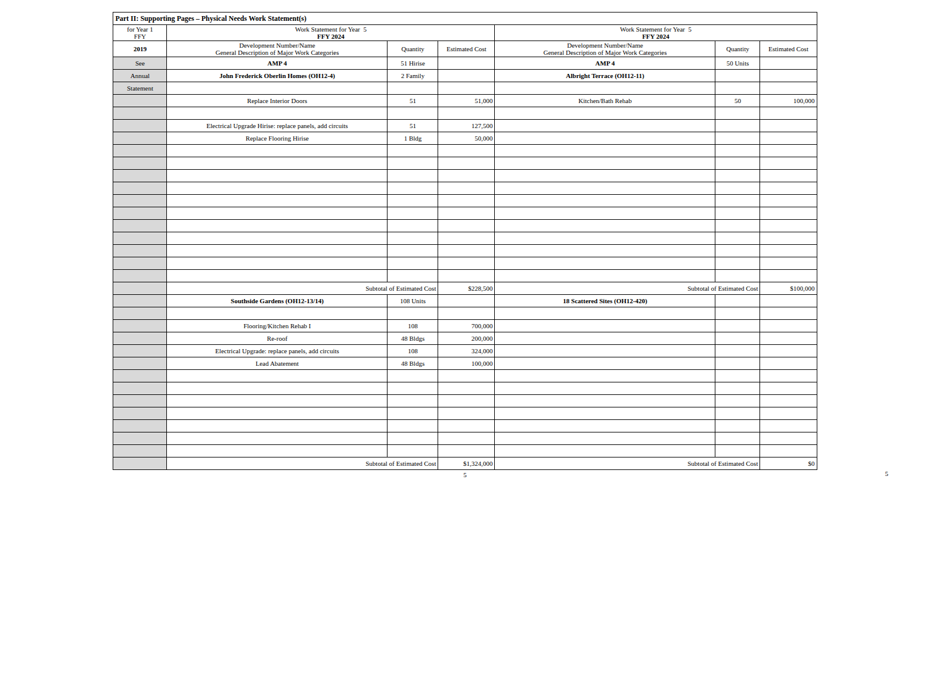| Part II: Supporting Pages – Physical Needs Work Statement(s) |
| for Year 1 FFY | Work Statement for Year 5 FFY 2024 | Work Statement for Year 5 FFY 2024 |
| 2019 | Development Number/Name General Description of Major Work Categories | Quantity | Estimated Cost | Development Number/Name General Description of Major Work Categories | Quantity | Estimated Cost |
| See | AMP 4 | 51 Hirise | | AMP 4 | 50 Units | |
| Annual | John Frederick Oberlin Homes (OH12-4) | 2 Family | | Albright Terrace (OH12-11) | | |
| Statement | | | | | | |
| | Replace Interior Doors | 51 | 51,000 | Kitchen/Bath Rehab | 50 | 100,000 |
| | Electrical Upgrade Hirise: replace panels, add circuits | 51 | 127,500 | | | |
| | Replace Flooring Hirise | 1 Bldg | 50,000 | | | |
| | Subtotal of Estimated Cost | $228,500 | Subtotal of Estimated Cost | $100,000 |
| | Southside Gardens (OH12-13/14) | 108 Units | | 18 Scattered Sites (OH12-420) | | |
| | Flooring/Kitchen Rehab I | 108 | 700,000 | | | |
| | Re-roof | 48 Bldgs | 200,000 | | | |
| | Electrical Upgrade: replace panels, add circuits | 108 | 324,000 | | | |
| | Lead Abatement | 48 Bldgs | 100,000 | | | |
| | Subtotal of Estimated Cost | $1,324,000 | Subtotal of Estimated Cost | $0 |
5
5 0